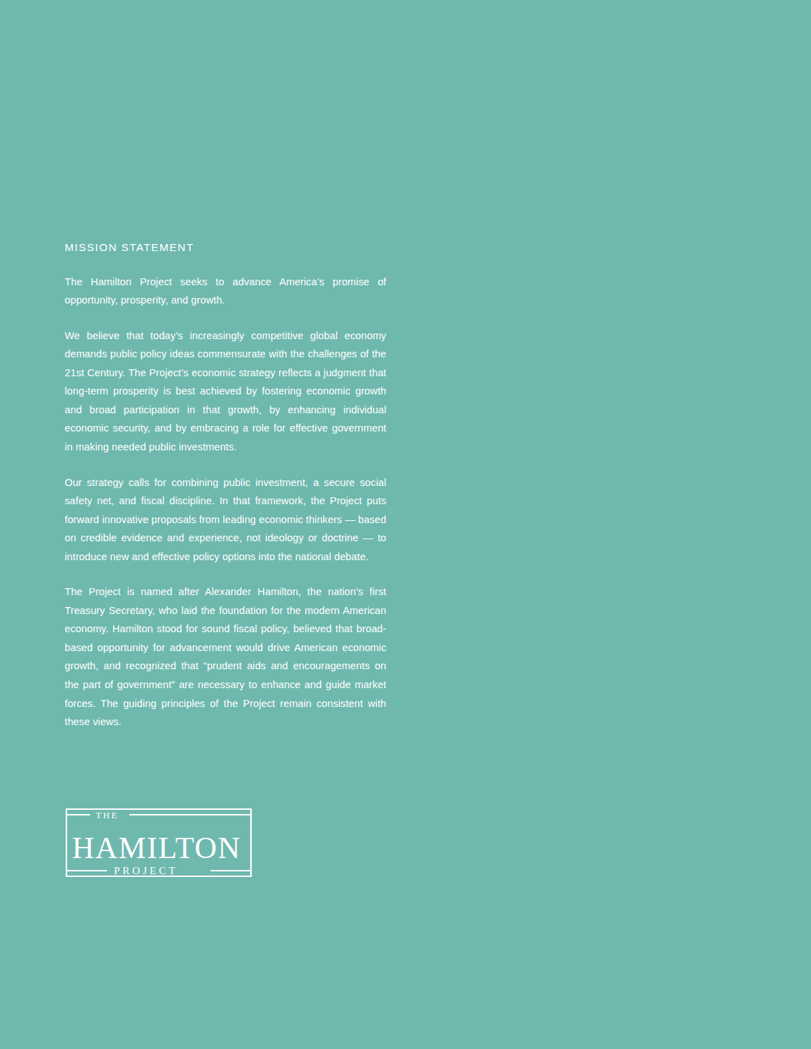MISSION STATEMENT
The Hamilton Project seeks to advance America’s promise of opportunity, prosperity, and growth.
We believe that today’s increasingly competitive global economy demands public policy ideas commensurate with the challenges of the 21st Century. The Project’s economic strategy reflects a judgment that long-term prosperity is best achieved by fostering economic growth and broad participation in that growth, by enhancing individual economic security, and by embracing a role for effective government in making needed public investments.
Our strategy calls for combining public investment, a secure social safety net, and fiscal discipline. In that framework, the Project puts forward innovative proposals from leading economic thinkers — based on credible evidence and experience, not ideology or doctrine — to introduce new and effective policy options into the national debate.
The Project is named after Alexander Hamilton, the nation’s first Treasury Secretary, who laid the foundation for the modern American economy. Hamilton stood for sound fiscal policy, believed that broad-based opportunity for advancement would drive American economic growth, and recognized that “prudent aids and encouragements on the part of government” are necessary to enhance and guide market forces. The guiding principles of the Project remain consistent with these views.
THE HAMILTON PROJECT